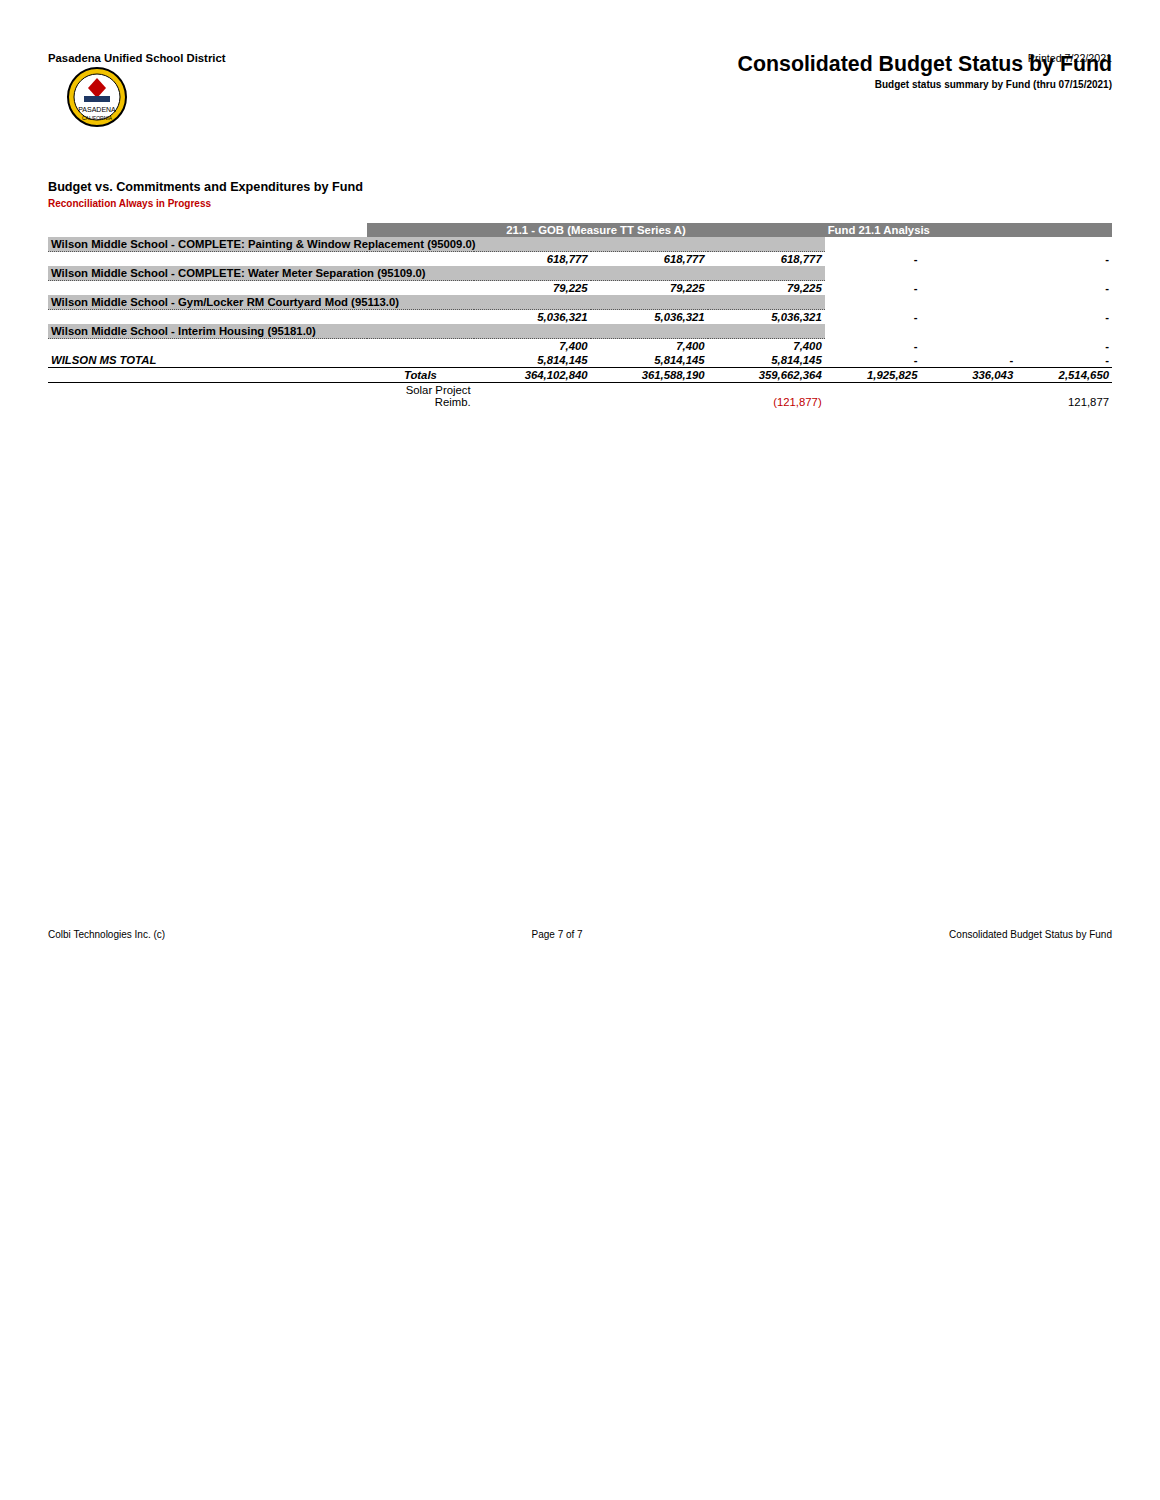Pasadena Unified School District
Printed 7/22/2021
Consolidated Budget Status by Fund
Budget status summary by Fund (thru 07/15/2021)
PASADENA CALIFORNIA
Budget vs. Commitments and Expenditures by Fund
Reconciliation Always in Progress
| | 21.1 - GOB (Measure TT Series A) | Fund 21.1 Analysis |
| Wilson Middle School - COMPLETE: Painting & Window Replacement (95009.0) | |
| | | 618,777 | 618,777 | 618,777 | - | | - |
| Wilson Middle School - COMPLETE: Water Meter Separation (95109.0) | |
| | | 79,225 | 79,225 | 79,225 | - | | - |
| Wilson Middle School - Gym/Locker RM Courtyard Mod (95113.0) | |
| | | 5,036,321 | 5,036,321 | 5,036,321 | - | | - |
| Wilson Middle School - Interim Housing (95181.0) | |
| | | 7,400 | 7,400 | 7,400 | - | | - |
| WILSON MS TOTAL | | 5,814,145 | 5,814,145 | 5,814,145 | - | - | - |
| | Totals | 364,102,840 | 361,588,190 | 359,662,364 | 1,925,825 | 336,043 | 2,514,650 |
| | Solar Project Reimb. | | | (121,877) | | | 121,877 |
Colbi Technologies Inc. (c)
Page 7 of 7
Consolidated Budget Status by Fund